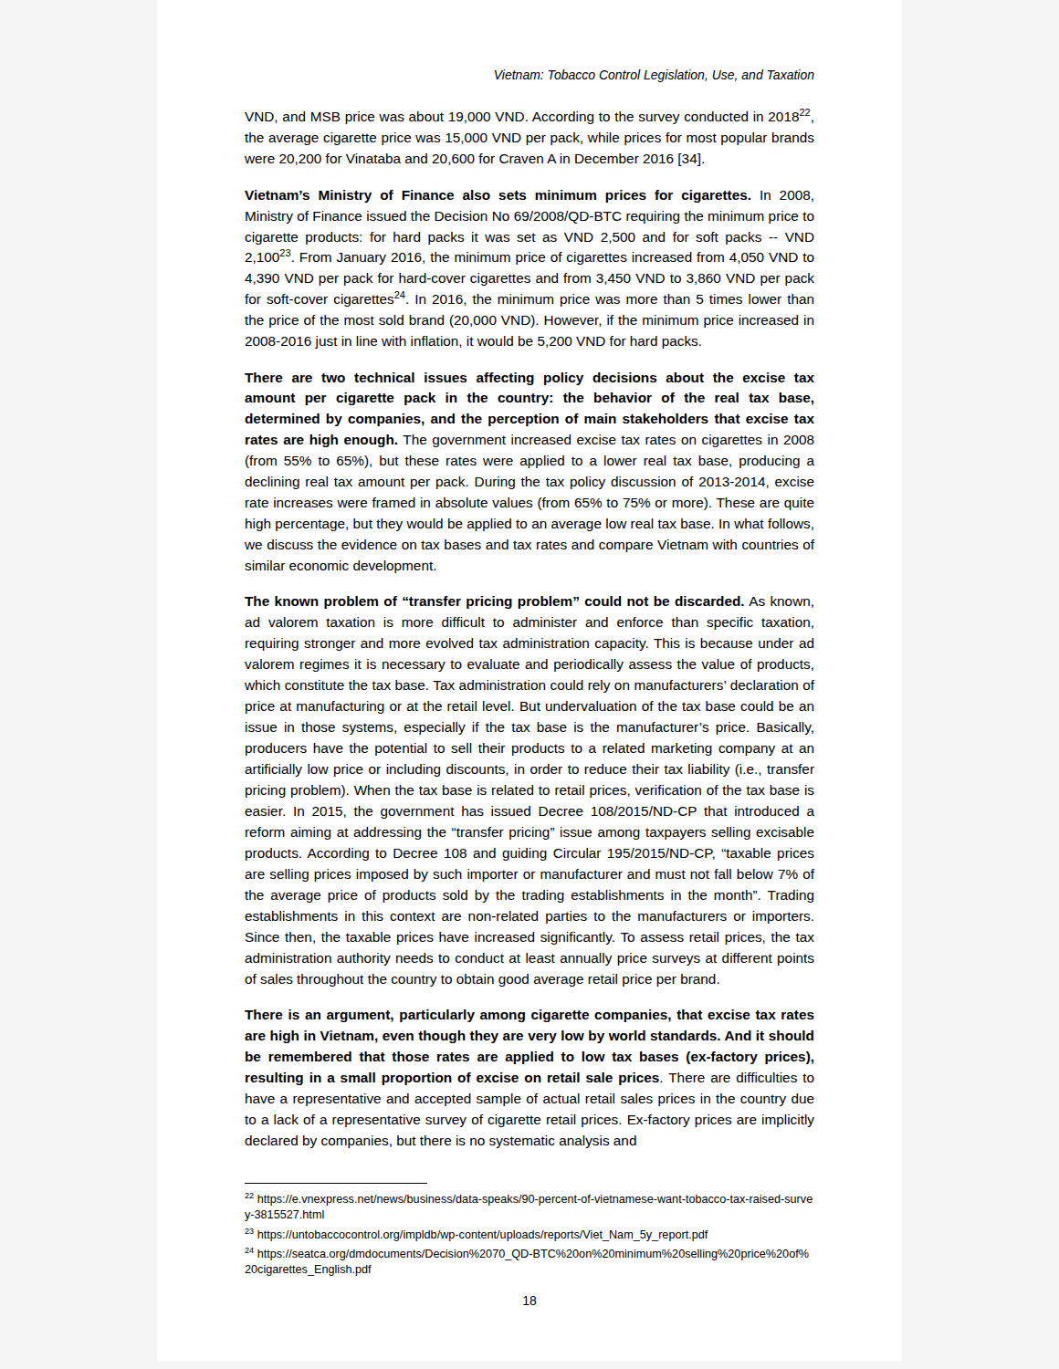Vietnam: Tobacco Control Legislation, Use, and Taxation
VND, and MSB price was about 19,000 VND. According to the survey conducted in 201822, the average cigarette price was 15,000 VND per pack, while prices for most popular brands were 20,200 for Vinataba and 20,600 for Craven A in December 2016 [34].
Vietnam’s Ministry of Finance also sets minimum prices for cigarettes. In 2008, Ministry of Finance issued the Decision No 69/2008/QD-BTC requiring the minimum price to cigarette products: for hard packs it was set as VND 2,500 and for soft packs -- VND 2,10023. From January 2016, the minimum price of cigarettes increased from 4,050 VND to 4,390 VND per pack for hard-cover cigarettes and from 3,450 VND to 3,860 VND per pack for soft-cover cigarettes24. In 2016, the minimum price was more than 5 times lower than the price of the most sold brand (20,000 VND). However, if the minimum price increased in 2008-2016 just in line with inflation, it would be 5,200 VND for hard packs.
There are two technical issues affecting policy decisions about the excise tax amount per cigarette pack in the country: the behavior of the real tax base, determined by companies, and the perception of main stakeholders that excise tax rates are high enough. The government increased excise tax rates on cigarettes in 2008 (from 55% to 65%), but these rates were applied to a lower real tax base, producing a declining real tax amount per pack. During the tax policy discussion of 2013-2014, excise rate increases were framed in absolute values (from 65% to 75% or more). These are quite high percentage, but they would be applied to an average low real tax base. In what follows, we discuss the evidence on tax bases and tax rates and compare Vietnam with countries of similar economic development.
The known problem of “transfer pricing problem” could not be discarded. As known, ad valorem taxation is more difficult to administer and enforce than specific taxation, requiring stronger and more evolved tax administration capacity. This is because under ad valorem regimes it is necessary to evaluate and periodically assess the value of products, which constitute the tax base. Tax administration could rely on manufacturers’ declaration of price at manufacturing or at the retail level. But undervaluation of the tax base could be an issue in those systems, especially if the tax base is the manufacturer’s price. Basically, producers have the potential to sell their products to a related marketing company at an artificially low price or including discounts, in order to reduce their tax liability (i.e., transfer pricing problem). When the tax base is related to retail prices, verification of the tax base is easier. In 2015, the government has issued Decree 108/2015/ND-CP that introduced a reform aiming at addressing the “transfer pricing” issue among taxpayers selling excisable products. According to Decree 108 and guiding Circular 195/2015/ND-CP, “taxable prices are selling prices imposed by such importer or manufacturer and must not fall below 7% of the average price of products sold by the trading establishments in the month”. Trading establishments in this context are non-related parties to the manufacturers or importers. Since then, the taxable prices have increased significantly. To assess retail prices, the tax administration authority needs to conduct at least annually price surveys at different points of sales throughout the country to obtain good average retail price per brand.
There is an argument, particularly among cigarette companies, that excise tax rates are high in Vietnam, even though they are very low by world standards. And it should be remembered that those rates are applied to low tax bases (ex-factory prices), resulting in a small proportion of excise on retail sale prices. There are difficulties to have a representative and accepted sample of actual retail sales prices in the country due to a lack of a representative survey of cigarette retail prices. Ex-factory prices are implicitly declared by companies, but there is no systematic analysis and
22 https://e.vnexpress.net/news/business/data-speaks/90-percent-of-vietnamese-want-tobacco-tax-raised-survey-3815527.html
23 https://untobaccocontrol.org/impldb/wp-content/uploads/reports/Viet_Nam_5y_report.pdf
24 https://seatca.org/dmdocuments/Decision%2070_QD-BTC%20on%20minimum%20selling%20price%20of%20cigarettes_English.pdf
18